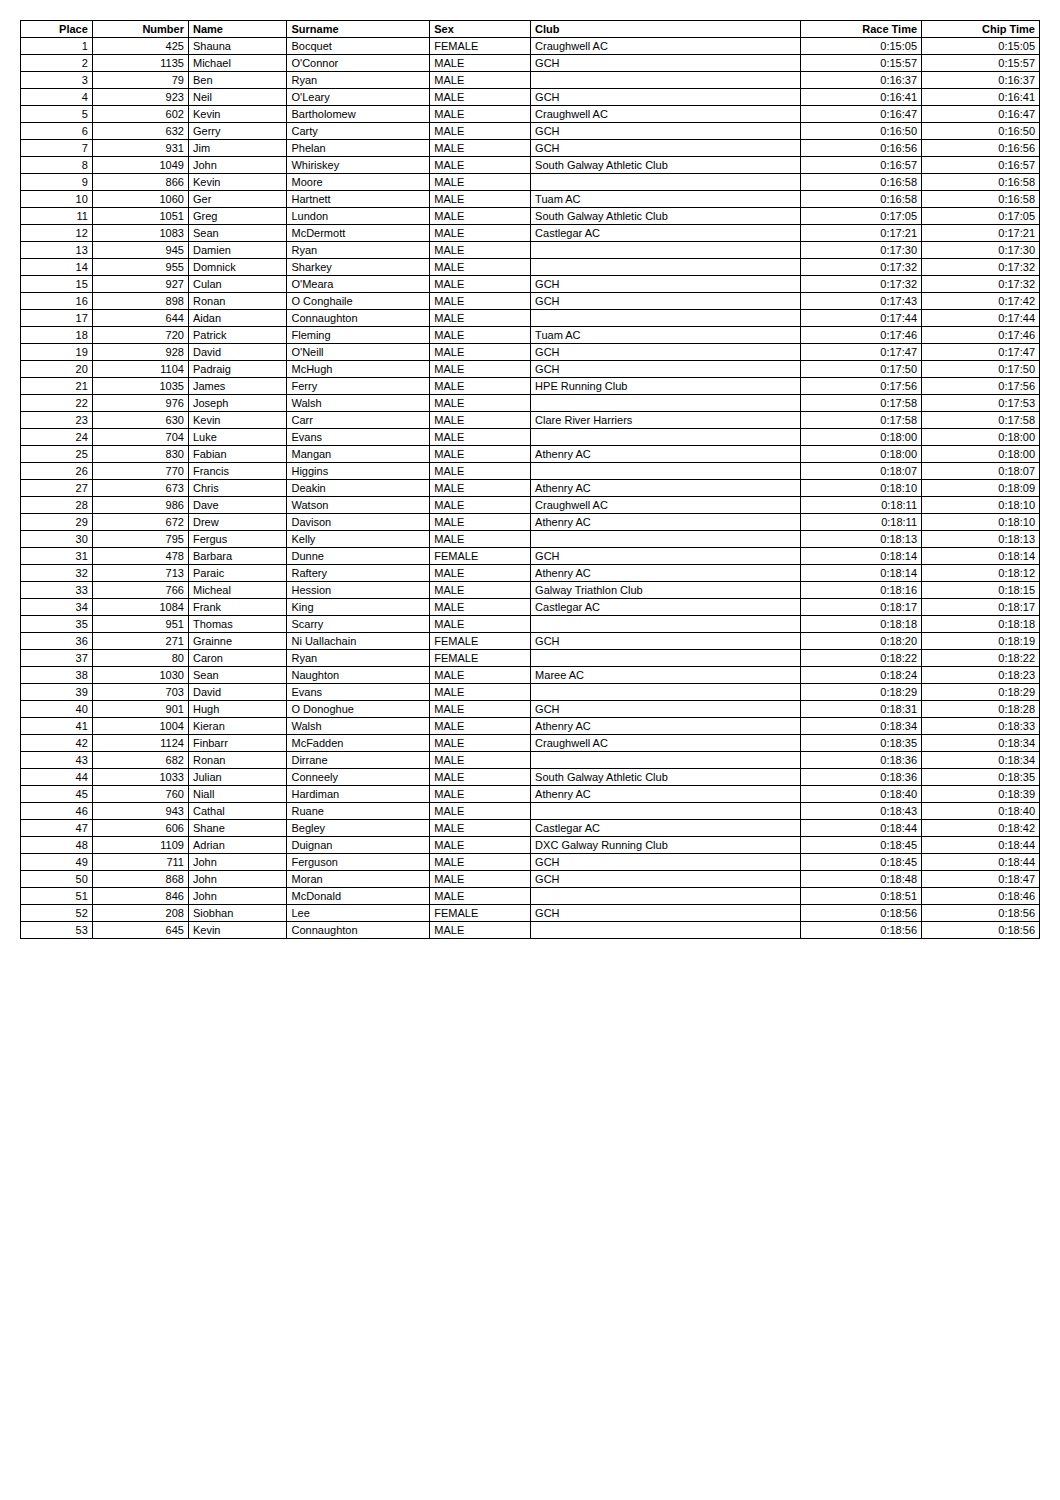Race Results
| Place | Number | Name | Surname | Sex | Club | Race Time | Chip Time |
| --- | --- | --- | --- | --- | --- | --- | --- |
| 1 | 425 | Shauna | Bocquet | FEMALE | Craughwell AC | 0:15:05 | 0:15:05 |
| 2 | 1135 | Michael | O'Connor | MALE | GCH | 0:15:57 | 0:15:57 |
| 3 | 79 | Ben | Ryan | MALE | | 0:16:37 | 0:16:37 |
| 4 | 923 | Neil | O'Leary | MALE | GCH | 0:16:41 | 0:16:41 |
| 5 | 602 | Kevin | Bartholomew | MALE | Craughwell AC | 0:16:47 | 0:16:47 |
| 6 | 632 | Gerry | Carty | MALE | GCH | 0:16:50 | 0:16:50 |
| 7 | 931 | Jim | Phelan | MALE | GCH | 0:16:56 | 0:16:56 |
| 8 | 1049 | John | Whiriskey | MALE | South Galway Athletic Club | 0:16:57 | 0:16:57 |
| 9 | 866 | Kevin | Moore | MALE | | 0:16:58 | 0:16:58 |
| 10 | 1060 | Ger | Hartnett | MALE | Tuam AC | 0:16:58 | 0:16:58 |
| 11 | 1051 | Greg | Lundon | MALE | South Galway Athletic Club | 0:17:05 | 0:17:05 |
| 12 | 1083 | Sean | McDermott | MALE | Castlegar AC | 0:17:21 | 0:17:21 |
| 13 | 945 | Damien | Ryan | MALE | | 0:17:30 | 0:17:30 |
| 14 | 955 | Domnick | Sharkey | MALE | | 0:17:32 | 0:17:32 |
| 15 | 927 | Culan | O'Meara | MALE | GCH | 0:17:32 | 0:17:32 |
| 16 | 898 | Ronan | O Conghaile | MALE | GCH | 0:17:43 | 0:17:42 |
| 17 | 644 | Aidan | Connaughton | MALE | | 0:17:44 | 0:17:44 |
| 18 | 720 | Patrick | Fleming | MALE | Tuam AC | 0:17:46 | 0:17:46 |
| 19 | 928 | David | O'Neill | MALE | GCH | 0:17:47 | 0:17:47 |
| 20 | 1104 | Padraig | McHugh | MALE | GCH | 0:17:50 | 0:17:50 |
| 21 | 1035 | James | Ferry | MALE | HPE Running Club | 0:17:56 | 0:17:56 |
| 22 | 976 | Joseph | Walsh | MALE | | 0:17:58 | 0:17:53 |
| 23 | 630 | Kevin | Carr | MALE | Clare River Harriers | 0:17:58 | 0:17:58 |
| 24 | 704 | Luke | Evans | MALE | | 0:18:00 | 0:18:00 |
| 25 | 830 | Fabian | Mangan | MALE | Athenry AC | 0:18:00 | 0:18:00 |
| 26 | 770 | Francis | Higgins | MALE | | 0:18:07 | 0:18:07 |
| 27 | 673 | Chris | Deakin | MALE | Athenry AC | 0:18:10 | 0:18:09 |
| 28 | 986 | Dave | Watson | MALE | Craughwell AC | 0:18:11 | 0:18:10 |
| 29 | 672 | Drew | Davison | MALE | Athenry AC | 0:18:11 | 0:18:10 |
| 30 | 795 | Fergus | Kelly | MALE | | 0:18:13 | 0:18:13 |
| 31 | 478 | Barbara | Dunne | FEMALE | GCH | 0:18:14 | 0:18:14 |
| 32 | 713 | Paraic | Raftery | MALE | Athenry AC | 0:18:14 | 0:18:12 |
| 33 | 766 | Micheal | Hession | MALE | Galway Triathlon Club | 0:18:16 | 0:18:15 |
| 34 | 1084 | Frank | King | MALE | Castlegar AC | 0:18:17 | 0:18:17 |
| 35 | 951 | Thomas | Scarry | MALE | | 0:18:18 | 0:18:18 |
| 36 | 271 | Grainne | Ni Uallachain | FEMALE | GCH | 0:18:20 | 0:18:19 |
| 37 | 80 | Caron | Ryan | FEMALE | | 0:18:22 | 0:18:22 |
| 38 | 1030 | Sean | Naughton | MALE | Maree AC | 0:18:24 | 0:18:23 |
| 39 | 703 | David | Evans | MALE | | 0:18:29 | 0:18:29 |
| 40 | 901 | Hugh | O Donoghue | MALE | GCH | 0:18:31 | 0:18:28 |
| 41 | 1004 | Kieran | Walsh | MALE | Athenry AC | 0:18:34 | 0:18:33 |
| 42 | 1124 | Finbarr | McFadden | MALE | Craughwell AC | 0:18:35 | 0:18:34 |
| 43 | 682 | Ronan | Dirrane | MALE | | 0:18:36 | 0:18:34 |
| 44 | 1033 | Julian | Conneely | MALE | South Galway Athletic Club | 0:18:36 | 0:18:35 |
| 45 | 760 | Niall | Hardiman | MALE | Athenry AC | 0:18:40 | 0:18:39 |
| 46 | 943 | Cathal | Ruane | MALE | | 0:18:43 | 0:18:40 |
| 47 | 606 | Shane | Begley | MALE | Castlegar AC | 0:18:44 | 0:18:42 |
| 48 | 1109 | Adrian | Duignan | MALE | DXC Galway Running Club | 0:18:45 | 0:18:44 |
| 49 | 711 | John | Ferguson | MALE | GCH | 0:18:45 | 0:18:44 |
| 50 | 868 | John | Moran | MALE | GCH | 0:18:48 | 0:18:47 |
| 51 | 846 | John | McDonald | MALE | | 0:18:51 | 0:18:46 |
| 52 | 208 | Siobhan | Lee | FEMALE | GCH | 0:18:56 | 0:18:56 |
| 53 | 645 | Kevin | Connaughton | MALE | | 0:18:56 | 0:18:56 |